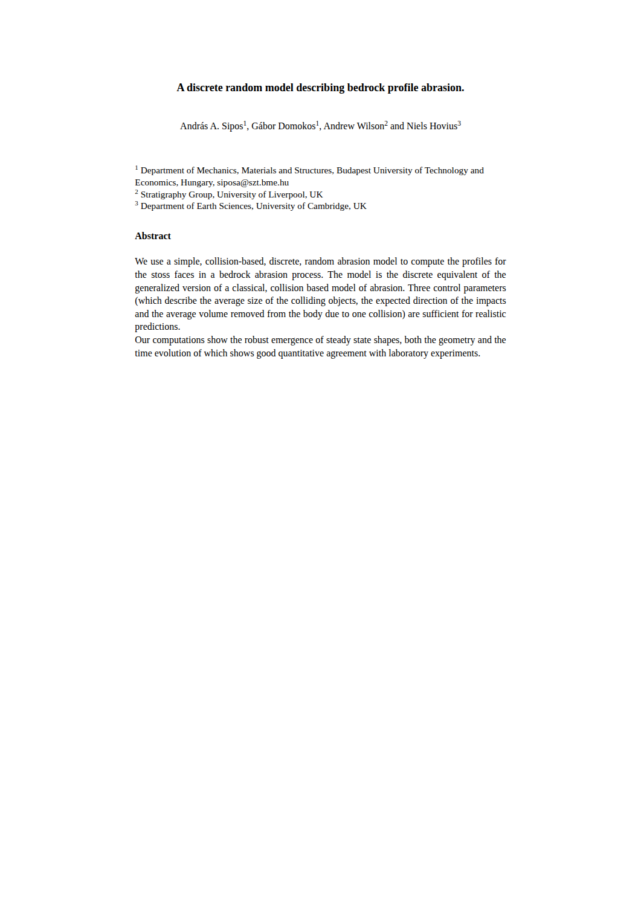A discrete random model describing bedrock profile abrasion.
András A. Sipos1, Gábor Domokos1, Andrew Wilson2 and Niels Hovius3
1 Department of Mechanics, Materials and Structures, Budapest University of Technology and Economics, Hungary, siposa@szt.bme.hu
2 Stratigraphy Group, University of Liverpool, UK
3 Department of Earth Sciences, University of Cambridge, UK
Abstract
We use a simple, collision-based, discrete, random abrasion model to compute the profiles for the stoss faces in a bedrock abrasion process. The model is the discrete equivalent of the generalized version of a classical, collision based model of abrasion. Three control parameters (which describe the average size of the colliding objects, the expected direction of the impacts and the average volume removed from the body due to one collision) are sufficient for realistic predictions.
Our computations show the robust emergence of steady state shapes, both the geometry and the time evolution of which shows good quantitative agreement with laboratory experiments.